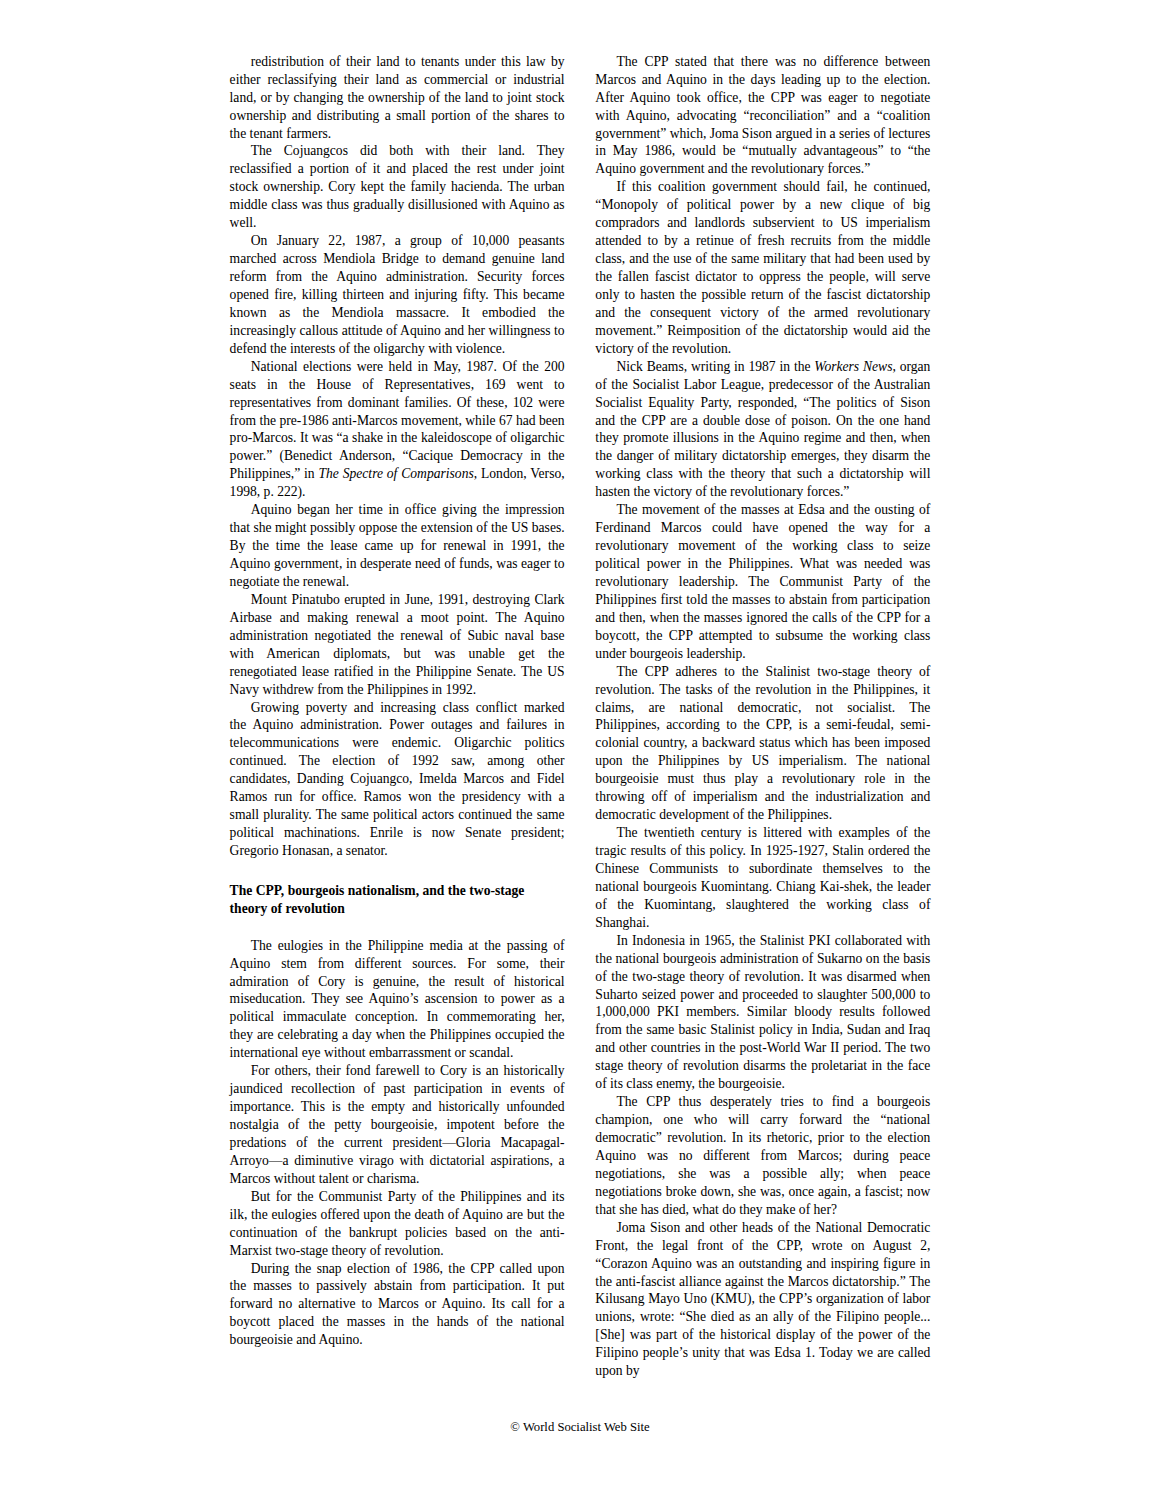redistribution of their land to tenants under this law by either reclassifying their land as commercial or industrial land, or by changing the ownership of the land to joint stock ownership and distributing a small portion of the shares to the tenant farmers.
The Cojuangcos did both with their land. They reclassified a portion of it and placed the rest under joint stock ownership. Cory kept the family hacienda. The urban middle class was thus gradually disillusioned with Aquino as well.
On January 22, 1987, a group of 10,000 peasants marched across Mendiola Bridge to demand genuine land reform from the Aquino administration. Security forces opened fire, killing thirteen and injuring fifty. This became known as the Mendiola massacre. It embodied the increasingly callous attitude of Aquino and her willingness to defend the interests of the oligarchy with violence.
National elections were held in May, 1987. Of the 200 seats in the House of Representatives, 169 went to representatives from dominant families. Of these, 102 were from the pre-1986 anti-Marcos movement, while 67 had been pro-Marcos. It was “a shake in the kaleidoscope of oligarchic power.” (Benedict Anderson, “Cacique Democracy in the Philippines,” in The Spectre of Comparisons, London, Verso, 1998, p. 222).
Aquino began her time in office giving the impression that she might possibly oppose the extension of the US bases. By the time the lease came up for renewal in 1991, the Aquino government, in desperate need of funds, was eager to negotiate the renewal.
Mount Pinatubo erupted in June, 1991, destroying Clark Airbase and making renewal a moot point. The Aquino administration negotiated the renewal of Subic naval base with American diplomats, but was unable get the renegotiated lease ratified in the Philippine Senate. The US Navy withdrew from the Philippines in 1992.
Growing poverty and increasing class conflict marked the Aquino administration. Power outages and failures in telecommunications were endemic. Oligarchic politics continued. The election of 1992 saw, among other candidates, Danding Cojuangco, Imelda Marcos and Fidel Ramos run for office. Ramos won the presidency with a small plurality. The same political actors continued the same political machinations. Enrile is now Senate president; Gregorio Honasan, a senator.
The CPP, bourgeois nationalism, and the two-stage theory of revolution
The eulogies in the Philippine media at the passing of Aquino stem from different sources. For some, their admiration of Cory is genuine, the result of historical miseducation. They see Aquino’s ascension to power as a political immaculate conception. In commemorating her, they are celebrating a day when the Philippines occupied the international eye without embarrassment or scandal.
For others, their fond farewell to Cory is an historically jaundiced recollection of past participation in events of importance. This is the empty and historically unfounded nostalgia of the petty bourgeoisie, impotent before the predations of the current president—Gloria Macapagal-Arroyo—a diminutive virago with dictatorial aspirations, a Marcos without talent or charisma.
But for the Communist Party of the Philippines and its ilk, the eulogies offered upon the death of Aquino are but the continuation of the bankrupt policies based on the anti-Marxist two-stage theory of revolution.
During the snap election of 1986, the CPP called upon the masses to passively abstain from participation. It put forward no alternative to Marcos or Aquino. Its call for a boycott placed the masses in the hands of the national bourgeoisie and Aquino.
The CPP stated that there was no difference between Marcos and Aquino in the days leading up to the election. After Aquino took office, the CPP was eager to negotiate with Aquino, advocating “reconciliation” and a “coalition government” which, Joma Sison argued in a series of lectures in May 1986, would be “mutually advantageous” to “the Aquino government and the revolutionary forces.”
If this coalition government should fail, he continued, “Monopoly of political power by a new clique of big compradors and landlords subservient to US imperialism attended to by a retinue of fresh recruits from the middle class, and the use of the same military that had been used by the fallen fascist dictator to oppress the people, will serve only to hasten the possible return of the fascist dictatorship and the consequent victory of the armed revolutionary movement.” Reimposition of the dictatorship would aid the victory of the revolution.
Nick Beams, writing in 1987 in the Workers News, organ of the Socialist Labor League, predecessor of the Australian Socialist Equality Party, responded, “The politics of Sison and the CPP are a double dose of poison. On the one hand they promote illusions in the Aquino regime and then, when the danger of military dictatorship emerges, they disarm the working class with the theory that such a dictatorship will hasten the victory of the revolutionary forces.”
The movement of the masses at Edsa and the ousting of Ferdinand Marcos could have opened the way for a revolutionary movement of the working class to seize political power in the Philippines. What was needed was revolutionary leadership. The Communist Party of the Philippines first told the masses to abstain from participation and then, when the masses ignored the calls of the CPP for a boycott, the CPP attempted to subsume the working class under bourgeois leadership.
The CPP adheres to the Stalinist two-stage theory of revolution. The tasks of the revolution in the Philippines, it claims, are national democratic, not socialist. The Philippines, according to the CPP, is a semi-feudal, semi-colonial country, a backward status which has been imposed upon the Philippines by US imperialism. The national bourgeoisie must thus play a revolutionary role in the throwing off of imperialism and the industrialization and democratic development of the Philippines.
The twentieth century is littered with examples of the tragic results of this policy. In 1925-1927, Stalin ordered the Chinese Communists to subordinate themselves to the national bourgeois Kuomintang. Chiang Kai-shek, the leader of the Kuomintang, slaughtered the working class of Shanghai.
In Indonesia in 1965, the Stalinist PKI collaborated with the national bourgeois administration of Sukarno on the basis of the two-stage theory of revolution. It was disarmed when Suharto seized power and proceeded to slaughter 500,000 to 1,000,000 PKI members. Similar bloody results followed from the same basic Stalinist policy in India, Sudan and Iraq and other countries in the post-World War II period. The two stage theory of revolution disarms the proletariat in the face of its class enemy, the bourgeoisie.
The CPP thus desperately tries to find a bourgeois champion, one who will carry forward the “national democratic” revolution. In its rhetoric, prior to the election Aquino was no different from Marcos; during peace negotiations, she was a possible ally; when peace negotiations broke down, she was, once again, a fascist; now that she has died, what do they make of her?
Joma Sison and other heads of the National Democratic Front, the legal front of the CPP, wrote on August 2, “Corazon Aquino was an outstanding and inspiring figure in the anti-fascist alliance against the Marcos dictatorship.” The Kilusang Mayo Uno (KMU), the CPP’s organization of labor unions, wrote: “She died as an ally of the Filipino people... [She] was part of the historical display of the power of the Filipino people’s unity that was Edsa 1. Today we are called upon by
© World Socialist Web Site